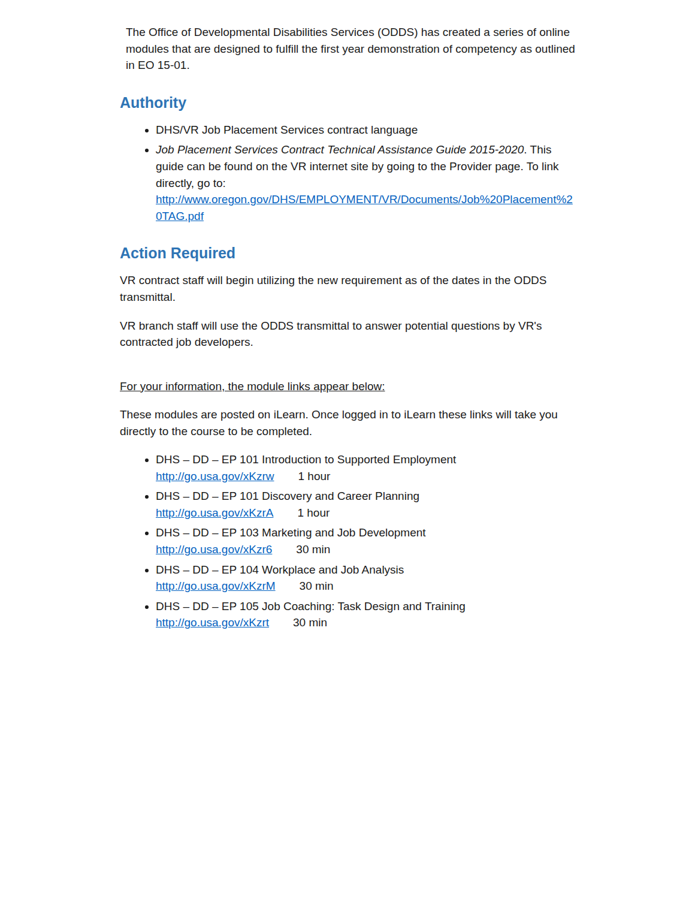The Office of Developmental Disabilities Services (ODDS) has created a series of online modules that are designed to fulfill the first year demonstration of competency as outlined in EO 15-01.
Authority
DHS/VR Job Placement Services contract language
Job Placement Services Contract Technical Assistance Guide 2015-2020. This guide can be found on the VR internet site by going to the Provider page. To link directly, go to:
http://www.oregon.gov/DHS/EMPLOYMENT/VR/Documents/Job%20Placement%20TAG.pdf
Action Required
VR contract staff will begin utilizing the new requirement as of the dates in the ODDS transmittal.
VR branch staff will use the ODDS transmittal to answer potential questions by VR's contracted job developers.
For your information, the module links appear below:
These modules are posted on iLearn. Once logged in to iLearn these links will take you directly to the course to be completed.
DHS – DD – EP 101 Introduction to Supported Employment http://go.usa.gov/xKzrw 1 hour
DHS – DD – EP 101 Discovery and Career Planning http://go.usa.gov/xKzrA 1 hour
DHS – DD – EP 103 Marketing and Job Development http://go.usa.gov/xKzr630 min
DHS – DD – EP 104 Workplace and Job Analysis http://go.usa.gov/xKzrM 30 min
DHS – DD – EP 105 Job Coaching: Task Design and Training http://go.usa.gov/xKzrt 30 min